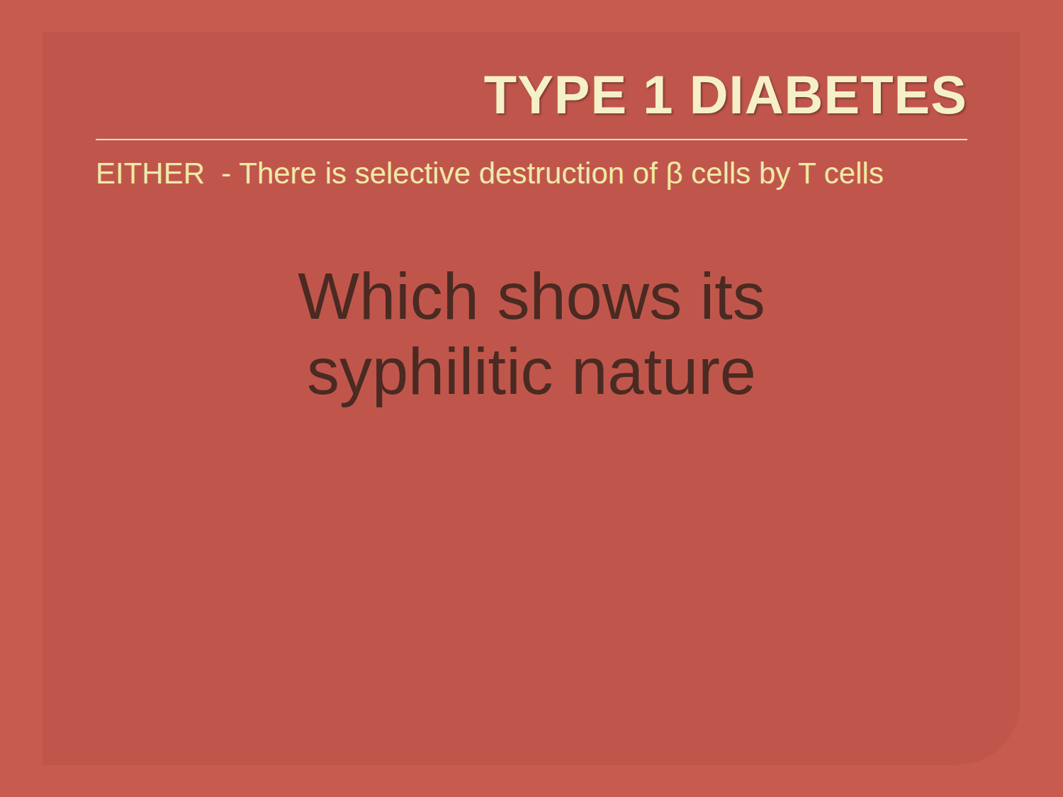TYPE 1 DIABETES
EITHER - There is selective destruction of β cells by T cells
Which shows its
syphilitic nature